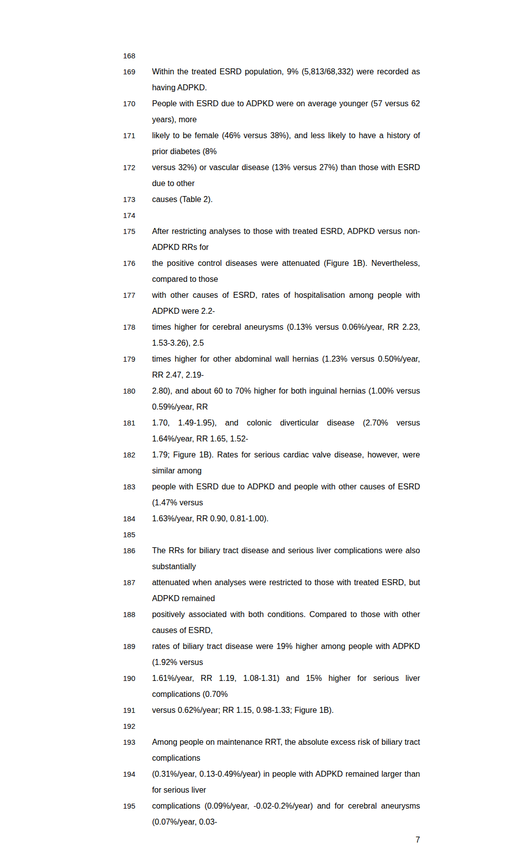168
169
Within the treated ESRD population, 9% (5,813/68,332) were recorded as having ADPKD.
170
People with ESRD due to ADPKD were on average younger (57 versus 62 years), more
171
likely to be female (46% versus 38%), and less likely to have a history of prior diabetes (8%
172
versus 32%) or vascular disease (13% versus 27%) than those with ESRD due to other
173
causes (Table 2).
174
175
After restricting analyses to those with treated ESRD, ADPKD versus non-ADPKD RRs for
176
the positive control diseases were attenuated (Figure 1B). Nevertheless, compared to those
177
with other causes of ESRD, rates of hospitalisation among people with ADPKD were 2.2-
178
times higher for cerebral aneurysms (0.13% versus 0.06%/year, RR 2.23, 1.53-3.26), 2.5
179
times higher for other abdominal wall hernias (1.23% versus 0.50%/year, RR 2.47, 2.19-
180
2.80), and about 60 to 70% higher for both inguinal hernias (1.00% versus 0.59%/year, RR
181
1.70, 1.49-1.95), and colonic diverticular disease (2.70% versus 1.64%/year, RR 1.65, 1.52-
182
1.79; Figure 1B). Rates for serious cardiac valve disease, however, were similar among
183
people with ESRD due to ADPKD and people with other causes of ESRD (1.47% versus
184
1.63%/year, RR 0.90, 0.81-1.00).
185
186
The RRs for biliary tract disease and serious liver complications were also substantially
187
attenuated when analyses were restricted to those with treated ESRD, but ADPKD remained
188
positively associated with both conditions. Compared to those with other causes of ESRD,
189
rates of biliary tract disease were 19% higher among people with ADPKD (1.92% versus
190
1.61%/year, RR 1.19, 1.08-1.31) and 15% higher for serious liver complications (0.70%
191
versus 0.62%/year; RR 1.15, 0.98-1.33; Figure 1B).
192
193
Among people on maintenance RRT, the absolute excess risk of biliary tract complications
194
(0.31%/year, 0.13-0.49%/year) in people with ADPKD remained larger than for serious liver
195
complications (0.09%/year, -0.02-0.2%/year) and for cerebral aneurysms (0.07%/year, 0.03-
7